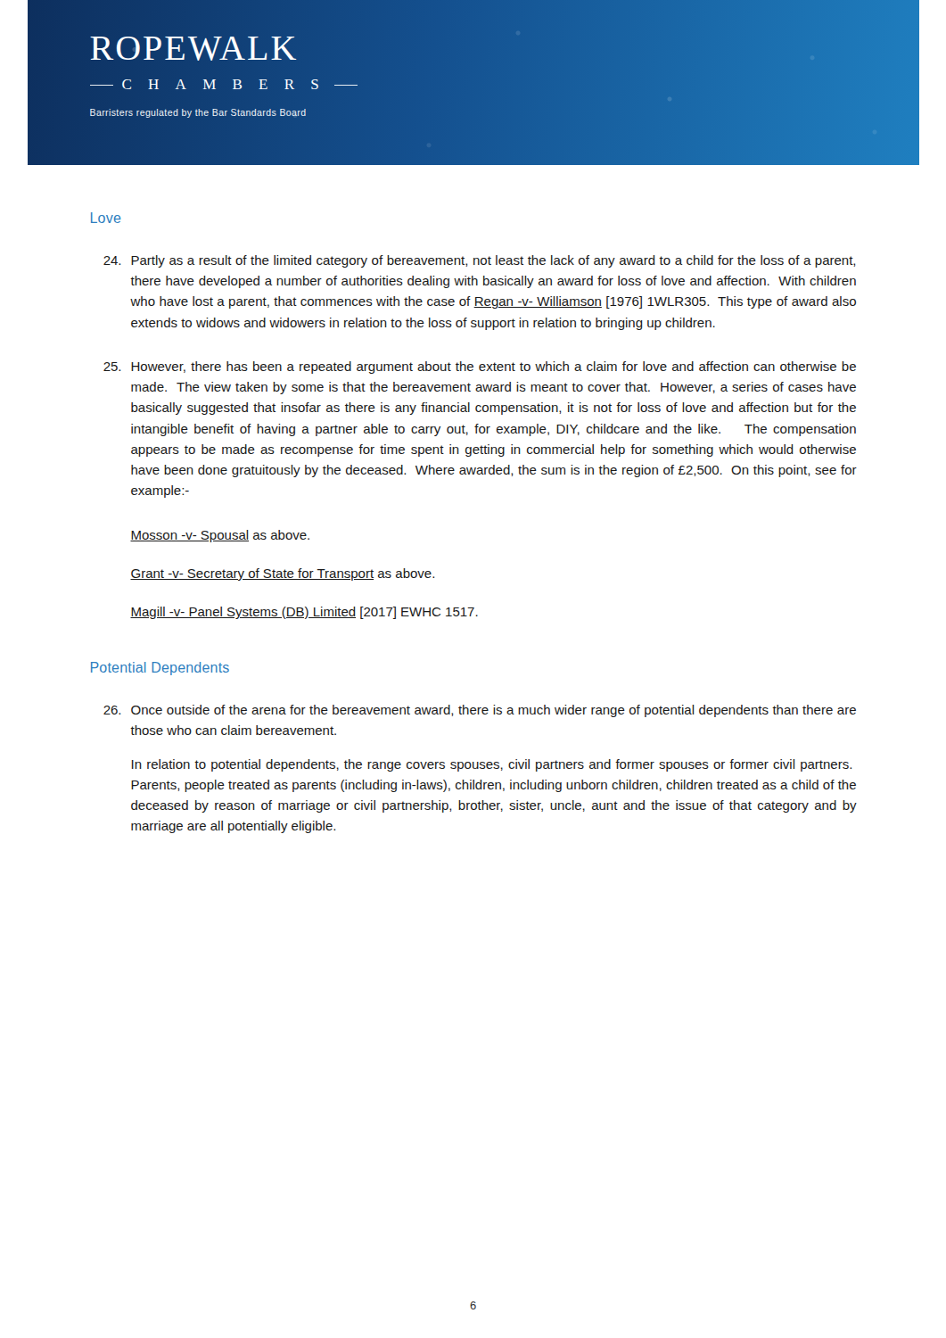ROPEWALK
C H A M B E R S
Barristers regulated by the Bar Standards Board
Love
24.
Partly as a result of the limited category of bereavement, not least the lack of any award to a child for the loss of a parent, there have developed a number of authorities dealing with basically an award for loss of love and affection. With children who have lost a parent, that commences with the case of Regan -v- Williamson [1976] 1WLR305. This type of award also extends to widows and widowers in relation to the loss of support in relation to bringing up children.
25.
However, there has been a repeated argument about the extent to which a claim for love and affection can otherwise be made. The view taken by some is that the bereavement award is meant to cover that. However, a series of cases have basically suggested that insofar as there is any financial compensation, it is not for loss of love and affection but for the intangible benefit of having a partner able to carry out, for example, DIY, childcare and the like. The compensation appears to be made as recompense for time spent in getting in commercial help for something which would otherwise have been done gratuitously by the deceased. Where awarded, the sum is in the region of £2,500. On this point, see for example:-
Mosson -v- Spousal as above.
Grant -v- Secretary of State for Transport as above.
Magill -v- Panel Systems (DB) Limited [2017] EWHC 1517.
Potential Dependents
26.
Once outside of the arena for the bereavement award, there is a much wider range of potential dependents than there are those who can claim bereavement.
In relation to potential dependents, the range covers spouses, civil partners and former spouses or former civil partners. Parents, people treated as parents (including in-laws), children, including unborn children, children treated as a child of the deceased by reason of marriage or civil partnership, brother, sister, uncle, aunt and the issue of that category and by marriage are all potentially eligible.
6